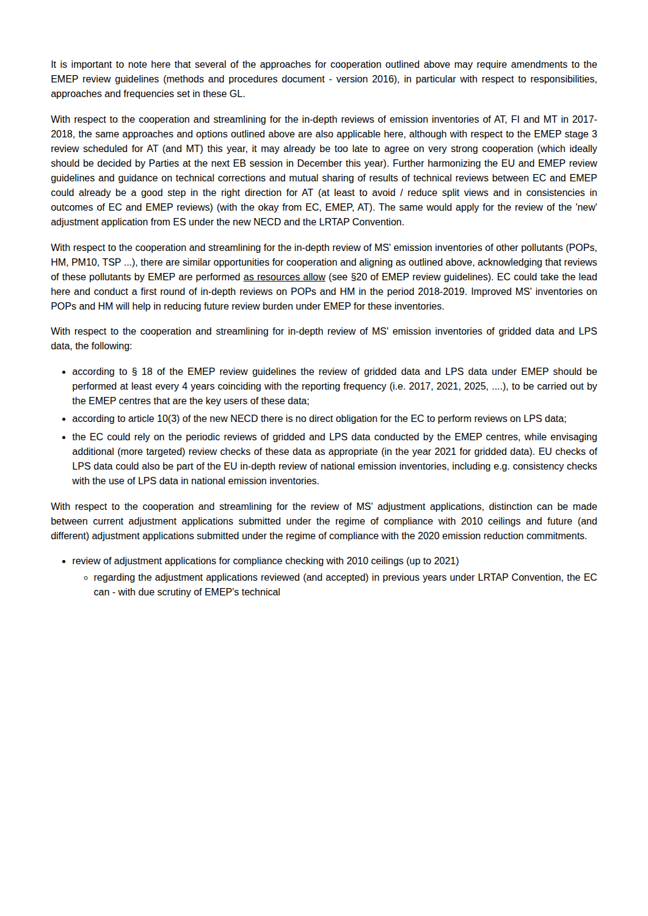It is important to note here that several of the approaches for cooperation outlined above may require amendments to the EMEP review guidelines (methods and procedures document - version 2016), in particular with respect to responsibilities, approaches and frequencies set in these GL.
With respect to the cooperation and streamlining for the in-depth reviews of emission inventories of AT, FI and MT in 2017-2018, the same approaches and options outlined above are also applicable here, although with respect to the EMEP stage 3 review scheduled for AT (and MT) this year, it may already be too late to agree on very strong cooperation (which ideally should be decided by Parties at the next EB session in December this year). Further harmonizing the EU and EMEP review guidelines and guidance on technical corrections and mutual sharing of results of technical reviews between EC and EMEP could already be a good step in the right direction for AT (at least to avoid / reduce split views and in consistencies in outcomes of EC and EMEP reviews) (with the okay from EC, EMEP, AT). The same would apply for the review of the 'new' adjustment application from ES under the new NECD and the LRTAP Convention.
With respect to the cooperation and streamlining for the in-depth review of MS' emission inventories of other pollutants (POPs, HM, PM10, TSP ...), there are similar opportunities for cooperation and aligning as outlined above, acknowledging that reviews of these pollutants by EMEP are performed as resources allow (see §20 of EMEP review guidelines). EC could take the lead here and conduct a first round of in-depth reviews on POPs and HM in the period 2018-2019. Improved MS' inventories on POPs and HM will help in reducing future review burden under EMEP for these inventories.
With respect to the cooperation and streamlining for in-depth review of MS' emission inventories of gridded data and LPS data, the following:
according to § 18 of the EMEP review guidelines the review of gridded data and LPS data under EMEP should be performed at least every 4 years coinciding with the reporting frequency (i.e. 2017, 2021, 2025, ....), to be carried out by the EMEP centres that are the key users of these data;
according to article 10(3) of the new NECD there is no direct obligation for the EC to perform reviews on LPS data;
the EC could rely on the periodic reviews of gridded and LPS data conducted by the EMEP centres, while envisaging additional (more targeted) review checks of these data as appropriate (in the year 2021 for gridded data). EU checks of LPS data could also be part of the EU in-depth review of national emission inventories, including e.g. consistency checks with the use of LPS data in national emission inventories.
With respect to the cooperation and streamlining for the review of MS' adjustment applications, distinction can be made between current adjustment applications submitted under the regime of compliance with 2010 ceilings and future (and different) adjustment applications submitted under the regime of compliance with the 2020 emission reduction commitments.
review of adjustment applications for compliance checking with 2010 ceilings (up to 2021)
regarding the adjustment applications reviewed (and accepted) in previous years under LRTAP Convention, the EC can - with due scrutiny of EMEP's technical